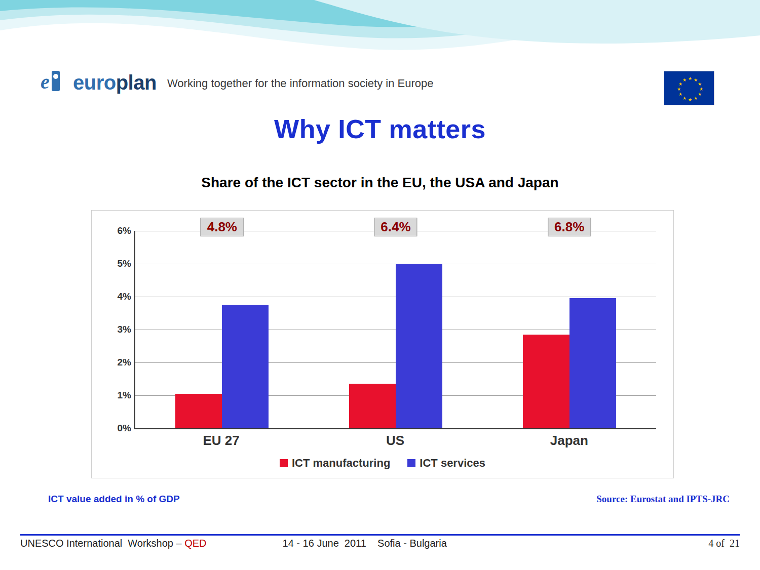e
europlan
Working together for the information society in Europe
★ ★ ★ ★ ★ ★ ★ ★ ★ ★ ★ ★
Why ICT matters
Share of the ICT sector in the EU, the USA and Japan
6%
5%
4%
3%
2%
1%
0%
4.8%
6.4%
6.8%
EU 27
US
Japan
ICT manufacturing ICT services
ICT value added in % of GDP
Source: Eurostat and IPTS-JRC
UNESCO International Workshop – QED
14 - 16 June 2011 Sofia - Bulgaria
4 of 21